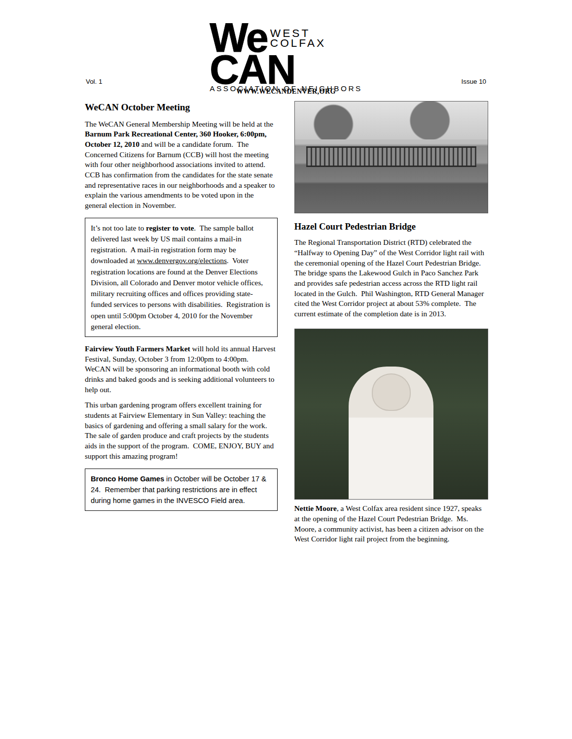We WEST COLFAX CAN ASSOCIATION OF NEIGHBORS
Vol. 1 Issue 10
WWW.WECANDENVER,ORG
WeCAN October Meeting
The WeCAN General Membership Meeting will be held at the Barnum Park Recreational Center, 360 Hooker, 6:00pm, October 12, 2010 and will be a candidate forum. The Concerned Citizens for Barnum (CCB) will host the meeting with four other neighborhood associations invited to attend. CCB has confirmation from the candidates for the state senate and representative races in our neighborhoods and a speaker to explain the various amendments to be voted upon in the general election in November.
It’s not too late to register to vote. The sample ballot delivered last week by US mail contains a mail-in registration. A mail-in registration form may be downloaded at www.denvergov.org/elections. Voter registration locations are found at the Denver Elections Division, all Colorado and Denver motor vehicle offices, military recruiting offices and offices providing state-funded services to persons with disabilities. Registration is open until 5:00pm October 4, 2010 for the November general election.
Fairview Youth Farmers Market will hold its annual Harvest Festival, Sunday, October 3 from 12:00pm to 4:00pm. WeCAN will be sponsoring an informational booth with cold drinks and baked goods and is seeking additional volunteers to help out.
This urban gardening program offers excellent training for students at Fairview Elementary in Sun Valley: teaching the basics of gardening and offering a small salary for the work. The sale of garden produce and craft projects by the students aids in the support of the program. COME, ENJOY, BUY and support this amazing program!
Bronco Home Games in October will be October 17 & 24. Remember that parking restrictions are in effect during home games in the INVESCO Field area.
Hazel Court Pedestrian Bridge
The Regional Transportation District (RTD) celebrated the “Halfway to Opening Day” of the West Corridor light rail with the ceremonial opening of the Hazel Court Pedestrian Bridge. The bridge spans the Lakewood Gulch in Paco Sanchez Park and provides safe pedestrian access across the RTD light rail located in the Gulch. Phil Washington, RTD General Manager cited the West Corridor project at about 53% complete. The current estimate of the completion date is in 2013.
Nettie Moore, a West Colfax area resident since 1927, speaks at the opening of the Hazel Court Pedestrian Bridge. Ms. Moore, a community activist, has been a citizen advisor on the West Corridor light rail project from the beginning.